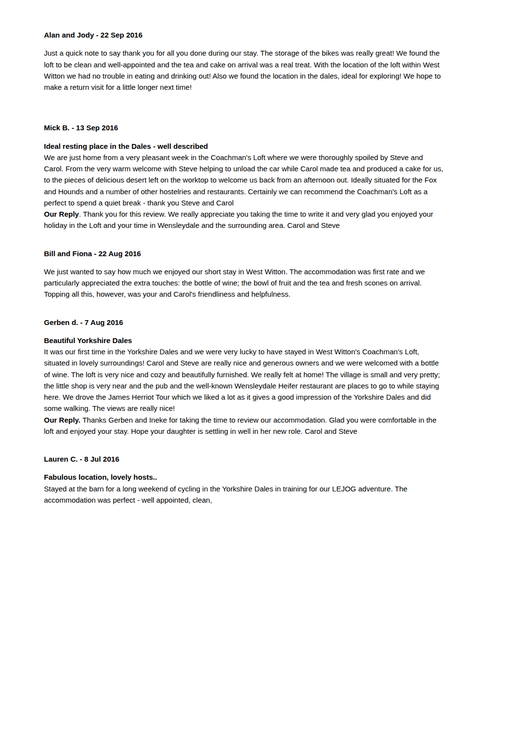Alan and Jody - 22 Sep 2016
Just a quick note to say thank you for all you done during our stay. The storage of the bikes was really great! We found the loft to be clean and well-appointed and the tea and cake on arrival was a real treat. With the location of the loft within West Witton we had no trouble in eating and drinking out! Also we found the location in the dales, ideal for exploring! We hope to make a return visit for a little longer next time!
Mick B. - 13 Sep 2016
Ideal resting place in the Dales - well described
We are just home from a very pleasant week in the Coachman's Loft where we were thoroughly spoiled by Steve and Carol. From the very warm welcome with Steve helping to unload the car while Carol made tea and produced a cake for us, to the pieces of delicious desert left on the worktop to welcome us back from an afternoon out. Ideally situated for the Fox and Hounds and a number of other hostelries and restaurants. Certainly we can recommend the Coachman's Loft as a perfect to spend a quiet break - thank you Steve and Carol
Our Reply. Thank you for this review. We really appreciate you taking the time to write it and very glad you enjoyed your holiday in the Loft and your time in Wensleydale and the surrounding area. Carol and Steve
Bill and Fiona - 22 Aug 2016
We just wanted to say how much we enjoyed our short stay in West Witton. The accommodation was first rate and we particularly appreciated the extra touches: the bottle of wine; the bowl of fruit and the tea and fresh scones on arrival. Topping all this, however, was your and Carol's friendliness and helpfulness.
Gerben d. - 7 Aug 2016
Beautiful Yorkshire Dales
It was our first time in the Yorkshire Dales and we were very lucky to have stayed in West Witton's Coachman’s Loft, situated in lovely surroundings! Carol and Steve are really nice and generous owners and we were welcomed with a bottle of wine. The loft is very nice and cozy and beautifully furnished. We really felt at home! The village is small and very pretty; the little shop is very near and the pub and the well-known Wensleydale Heifer restaurant are places to go to while staying here. We drove the James Herriot Tour which we liked a lot as it gives a good impression of the Yorkshire Dales and did some walking. The views are really nice!
Our Reply. Thanks Gerben and Ineke for taking the time to review our accommodation. Glad you were comfortable in the loft and enjoyed your stay. Hope your daughter is settling in well in her new role. Carol and Steve
Lauren C. - 8 Jul 2016
Fabulous location, lovely hosts..
Stayed at the barn for a long weekend of cycling in the Yorkshire Dales in training for our LEJOG adventure. The accommodation was perfect - well appointed, clean,